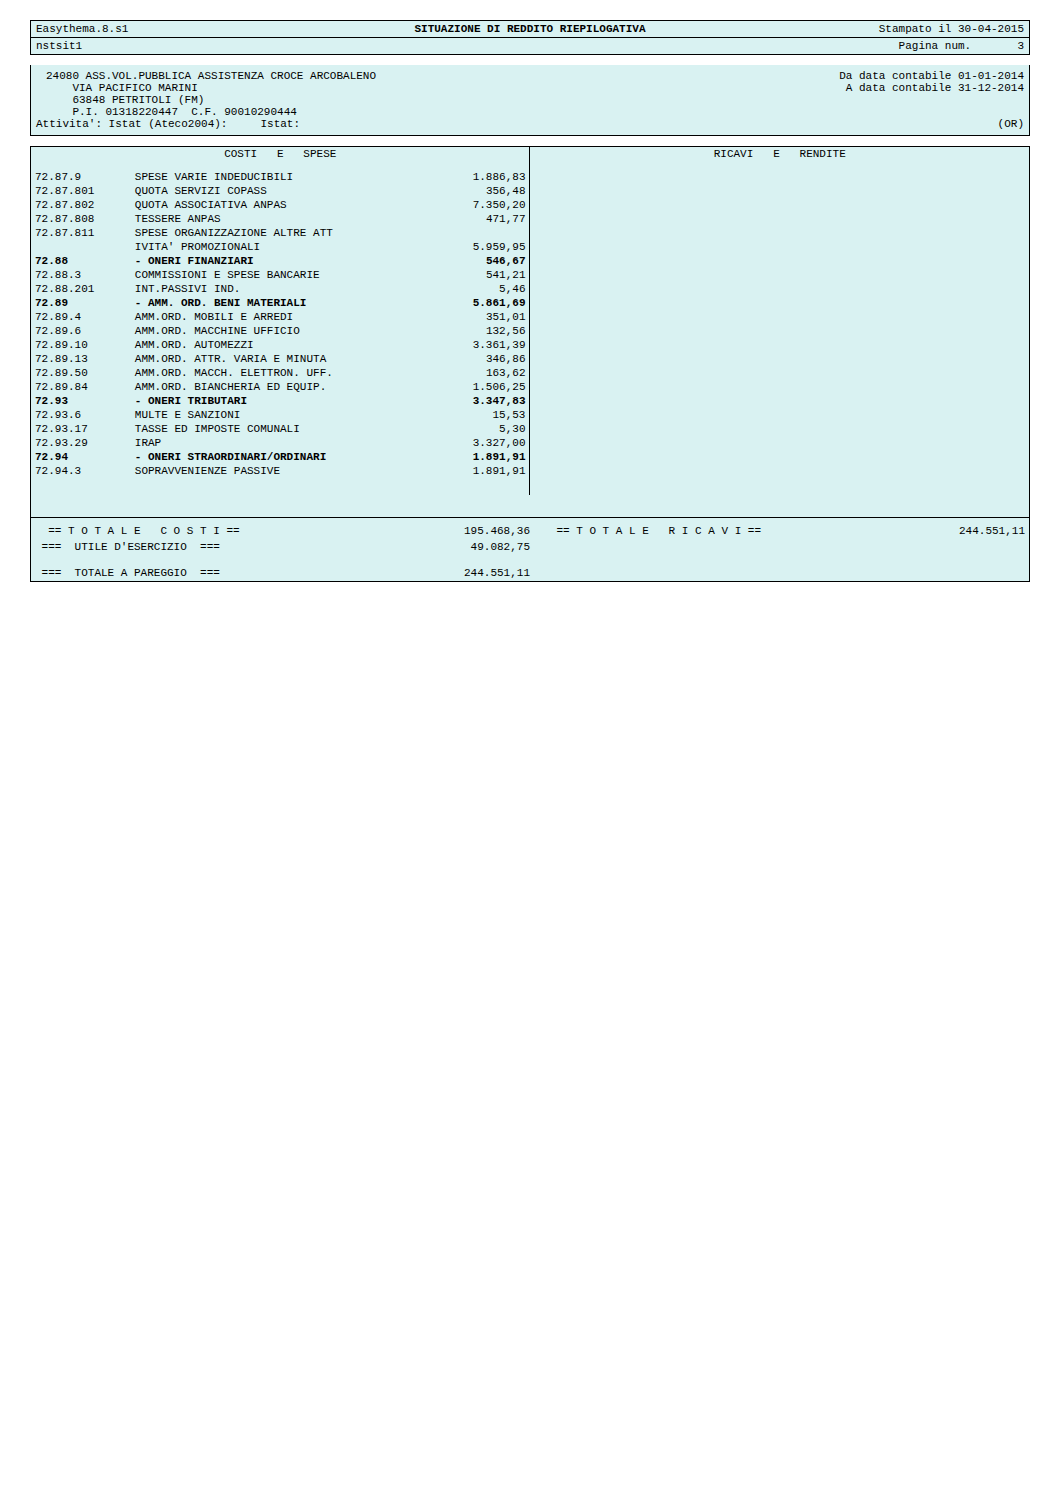Easythema.8.s1
SITUAZIONE DI REDDITO RIEPILOGATIVA
Stampato il 30-04-2015
nstsit1
Pagina num. 3
24080 ASS.VOL.PUBBLICA ASSISTENZA CROCE ARCOBALENO
Da data contabile 01-01-2014
VIA PACIFICO MARINI
A data contabile 31-12-2014
63848 PETRITOLI (FM)
P.I. 01318220447 C.F. 90010290444
Attivita': Istat (Ateco2004): Istat:
(OR)
| COSTI E SPESE | RICAVI E RENDITE |
| 72.87.9 | SPESE VARIE INDEDUCIBILI | 1.886,83 | | | |
| 72.87.801 | QUOTA SERVIZI COPASS | 356,48 | | | |
| 72.87.802 | QUOTA ASSOCIATIVA ANPAS | 7.350,20 | | | |
| 72.87.808 | TESSERE ANPAS | 471,77 | | | |
| 72.87.811 | SPESE ORGANIZZAZIONE ALTRE ATT | | | | |
| | IVITA' PROMOZIONALI | 5.959,95 | | | |
| 72.88 | - ONERI FINANZIARI | 546,67 | | | |
| 72.88.3 | COMMISSIONI E SPESE BANCARIE | 541,21 | | | |
| 72.88.201 | INT.PASSIVI IND. | 5,46 | | | |
| 72.89 | - AMM. ORD. BENI MATERIALI | 5.861,69 | | | |
| 72.89.4 | AMM.ORD. MOBILI E ARREDI | 351,01 | | | |
| 72.89.6 | AMM.ORD. MACCHINE UFFICIO | 132,56 | | | |
| 72.89.10 | AMM.ORD. AUTOMEZZI | 3.361,39 | | | |
| 72.89.13 | AMM.ORD. ATTR. VARIA E MINUTA | 346,86 | | | |
| 72.89.50 | AMM.ORD. MACCH. ELETTRON. UFF. | 163,62 | | | |
| 72.89.84 | AMM.ORD. BIANCHERIA ED EQUIP. | 1.506,25 | | | |
| 72.93 | - ONERI TRIBUTARI | 3.347,83 | | | |
| 72.93.6 | MULTE E SANZIONI | 15,53 | | | |
| 72.93.17 | TASSE ED IMPOSTE COMUNALI | 5,30 | | | |
| 72.93.29 | IRAP | 3.327,00 | | | |
| 72.94 | - ONERI STRAORDINARI/ORDINARI | 1.891,91 | | | |
| 72.94.3 | SOPRAVVENIENZE PASSIVE | 1.891,91 | | | |
== T O T A L E C O S T I ==
195.468,36
== T O T A L E R I C A V I ==
244.551,11
=== UTILE D'ESERCIZIO ===
49.082,75
=== TOTALE A PAREGGIO ===
244.551,11